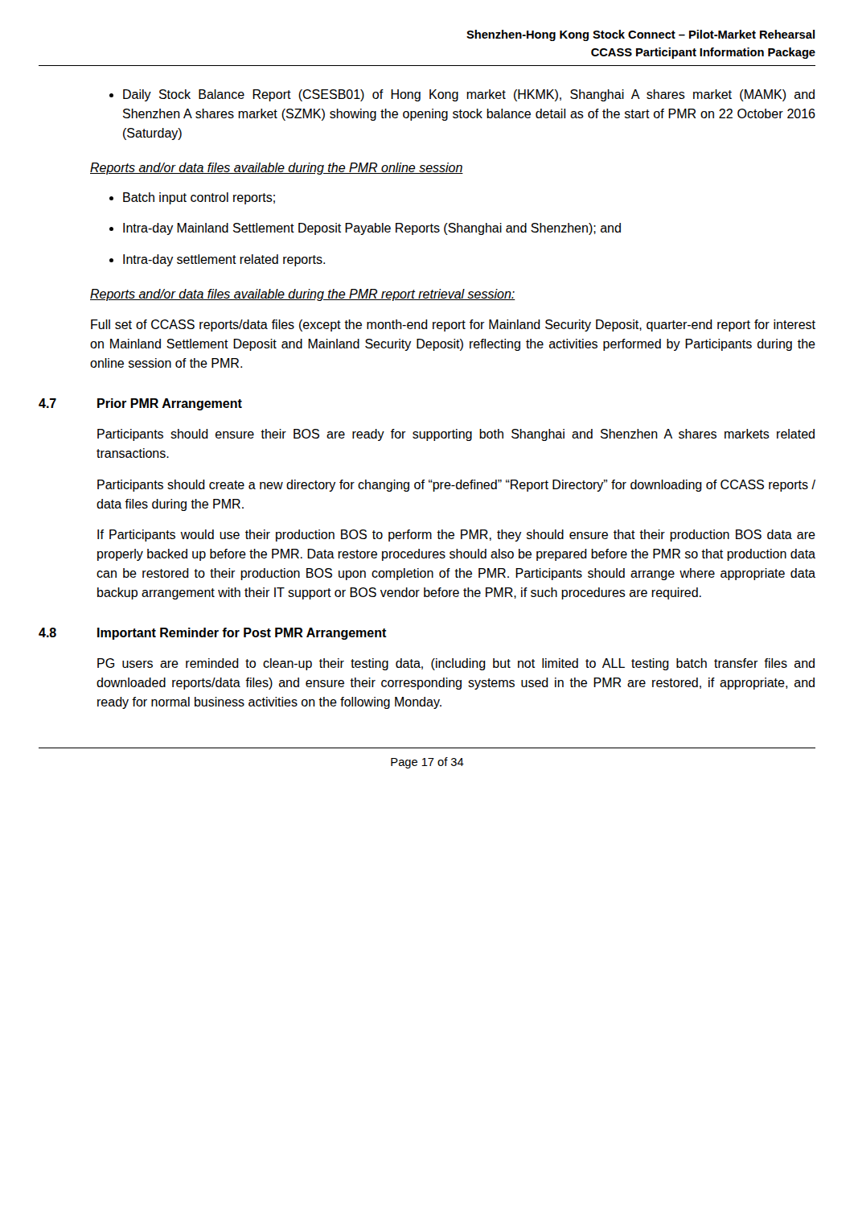Shenzhen-Hong Kong Stock Connect – Pilot-Market Rehearsal CCASS Participant Information Package
Daily Stock Balance Report (CSESB01) of Hong Kong market (HKMK), Shanghai A shares market (MAMK) and Shenzhen A shares market (SZMK) showing the opening stock balance detail as of the start of PMR on 22 October 2016 (Saturday)
Reports and/or data files available during the PMR online session
Batch input control reports;
Intra-day Mainland Settlement Deposit Payable Reports (Shanghai and Shenzhen); and
Intra-day settlement related reports.
Reports and/or data files available during the PMR report retrieval session:
Full set of CCASS reports/data files (except the month-end report for Mainland Security Deposit, quarter-end report for interest on Mainland Settlement Deposit and Mainland Security Deposit) reflecting the activities performed by Participants during the online session of the PMR.
4.7 Prior PMR Arrangement
Participants should ensure their BOS are ready for supporting both Shanghai and Shenzhen A shares markets related transactions.
Participants should create a new directory for changing of “pre-defined” “Report Directory” for downloading of CCASS reports / data files during the PMR.
If Participants would use their production BOS to perform the PMR, they should ensure that their production BOS data are properly backed up before the PMR. Data restore procedures should also be prepared before the PMR so that production data can be restored to their production BOS upon completion of the PMR. Participants should arrange where appropriate data backup arrangement with their IT support or BOS vendor before the PMR, if such procedures are required.
4.8 Important Reminder for Post PMR Arrangement
PG users are reminded to clean-up their testing data, (including but not limited to ALL testing batch transfer files and downloaded reports/data files) and ensure their corresponding systems used in the PMR are restored, if appropriate, and ready for normal business activities on the following Monday.
Page 17 of 34